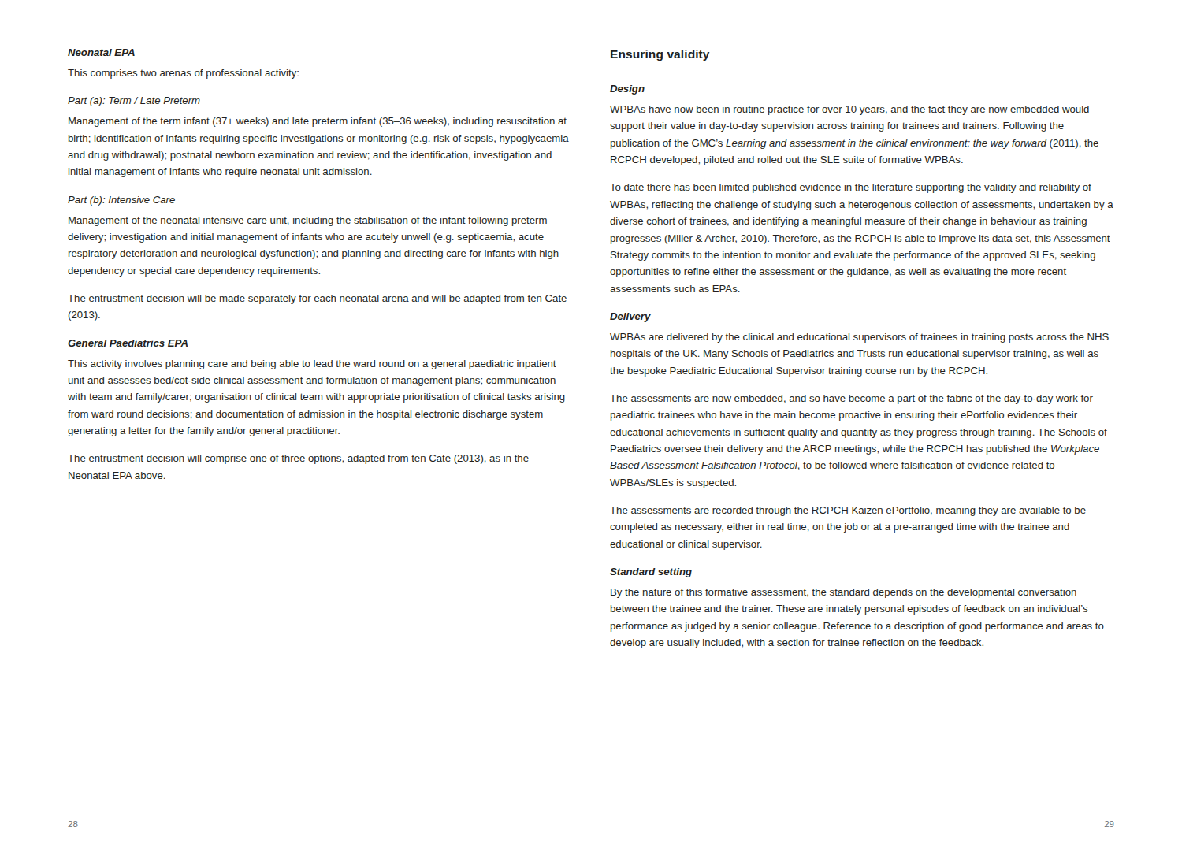Neonatal EPA
This comprises two arenas of professional activity:
Part (a): Term / Late Preterm
Management of the term infant (37+ weeks) and late preterm infant (35–36 weeks), including resuscitation at birth; identification of infants requiring specific investigations or monitoring (e.g. risk of sepsis, hypoglycaemia and drug withdrawal); postnatal newborn examination and review; and the identification, investigation and initial management of infants who require neonatal unit admission.
Part (b): Intensive Care
Management of the neonatal intensive care unit, including the stabilisation of the infant following preterm delivery; investigation and initial management of infants who are acutely unwell (e.g. septicaemia, acute respiratory deterioration and neurological dysfunction); and planning and directing care for infants with high dependency or special care dependency requirements.
The entrustment decision will be made separately for each neonatal arena and will be adapted from ten Cate (2013).
General Paediatrics EPA
This activity involves planning care and being able to lead the ward round on a general paediatric inpatient unit and assesses bed/cot-side clinical assessment and formulation of management plans; communication with team and family/carer; organisation of clinical team with appropriate prioritisation of clinical tasks arising from ward round decisions; and documentation of admission in the hospital electronic discharge system generating a letter for the family and/or general practitioner.
The entrustment decision will comprise one of three options, adapted from ten Cate (2013), as in the Neonatal EPA above.
28
Ensuring validity
Design
WPBAs have now been in routine practice for over 10 years, and the fact they are now embedded would support their value in day-to-day supervision across training for trainees and trainers. Following the publication of the GMC’s Learning and assessment in the clinical environment: the way forward (2011), the RCPCH developed, piloted and rolled out the SLE suite of formative WPBAs.
To date there has been limited published evidence in the literature supporting the validity and reliability of WPBAs, reflecting the challenge of studying such a heterogenous collection of assessments, undertaken by a diverse cohort of trainees, and identifying a meaningful measure of their change in behaviour as training progresses (Miller & Archer, 2010). Therefore, as the RCPCH is able to improve its data set, this Assessment Strategy commits to the intention to monitor and evaluate the performance of the approved SLEs, seeking opportunities to refine either the assessment or the guidance, as well as evaluating the more recent assessments such as EPAs.
Delivery
WPBAs are delivered by the clinical and educational supervisors of trainees in training posts across the NHS hospitals of the UK. Many Schools of Paediatrics and Trusts run educational supervisor training, as well as the bespoke Paediatric Educational Supervisor training course run by the RCPCH.
The assessments are now embedded, and so have become a part of the fabric of the day-to-day work for paediatric trainees who have in the main become proactive in ensuring their ePortfolio evidences their educational achievements in sufficient quality and quantity as they progress through training. The Schools of Paediatrics oversee their delivery and the ARCP meetings, while the RCPCH has published the Workplace Based Assessment Falsification Protocol, to be followed where falsification of evidence related to WPBAs/SLEs is suspected.
The assessments are recorded through the RCPCH Kaizen ePortfolio, meaning they are available to be completed as necessary, either in real time, on the job or at a pre-arranged time with the trainee and educational or clinical supervisor.
Standard setting
By the nature of this formative assessment, the standard depends on the developmental conversation between the trainee and the trainer. These are innately personal episodes of feedback on an individual’s performance as judged by a senior colleague. Reference to a description of good performance and areas to develop are usually included, with a section for trainee reflection on the feedback.
29